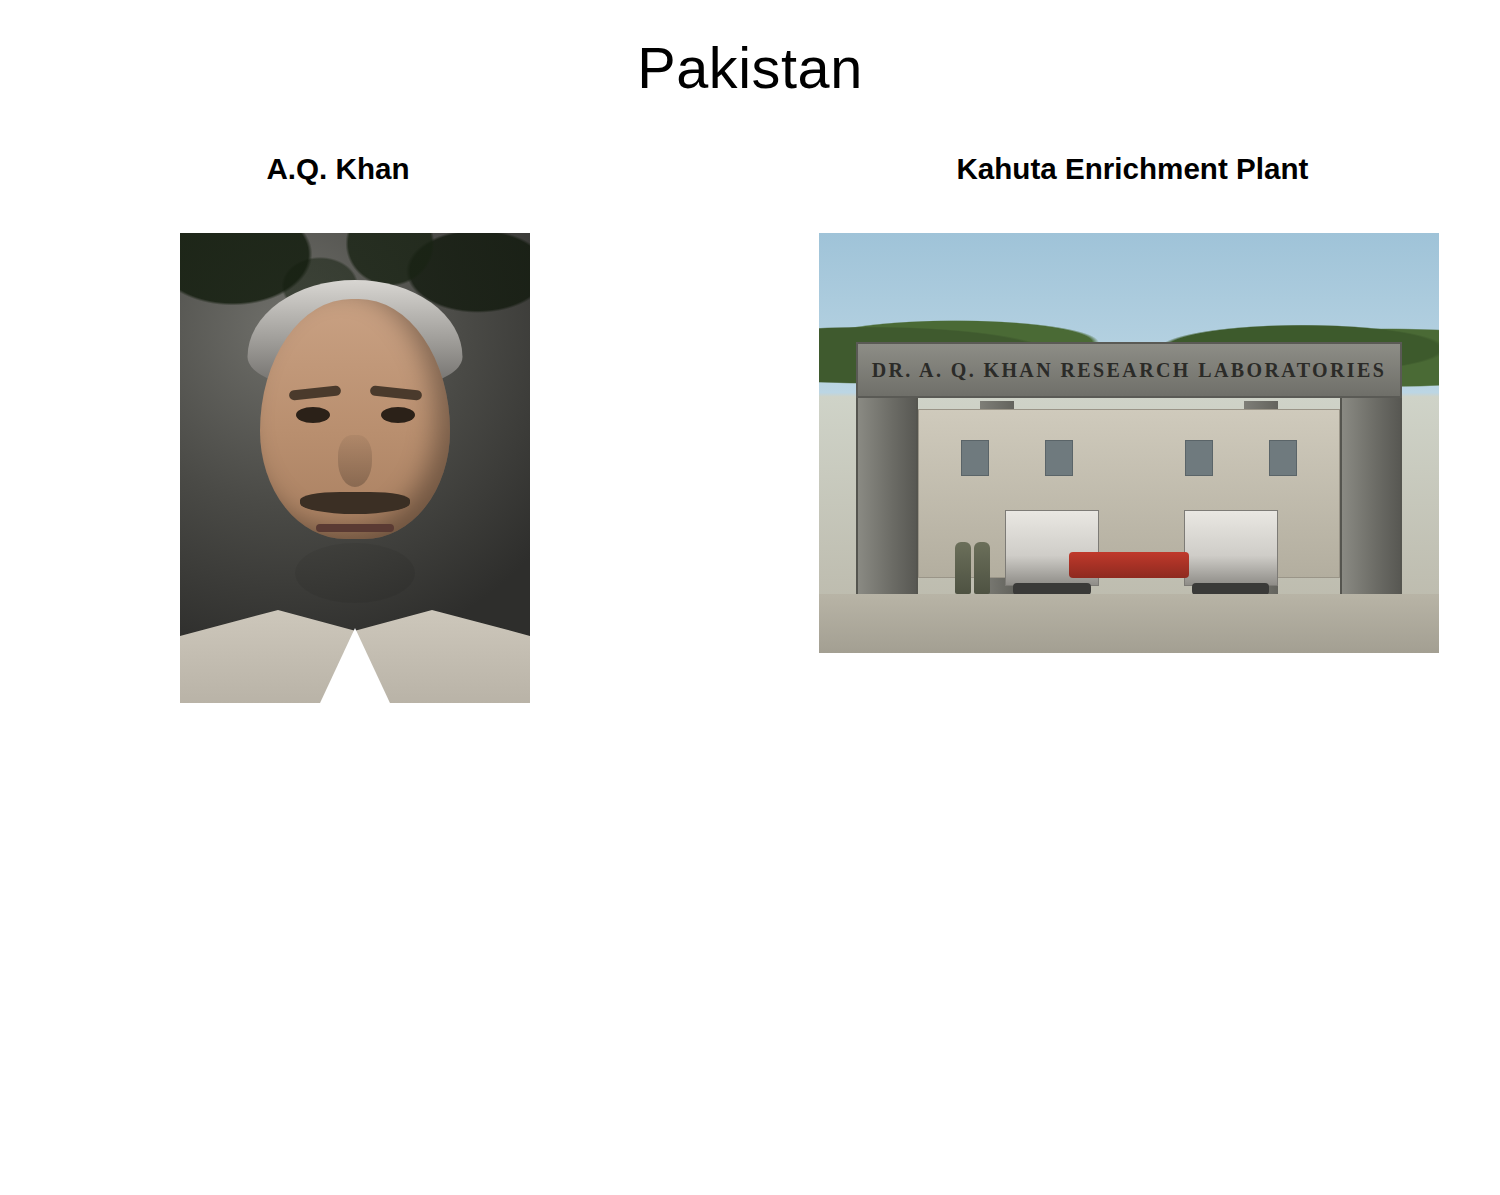Pakistan
A.Q. Khan
Kahuta Enrichment Plant
DR. A. Q. KHAN RESEARCH LABORATORIES